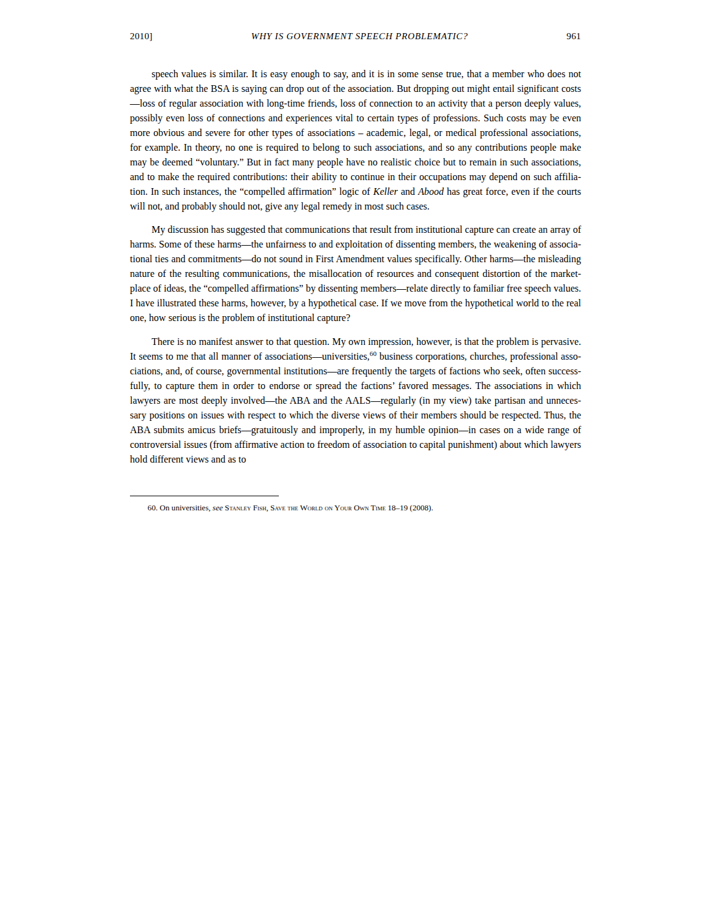2010] Why Is Government Speech Problematic? 961
speech values is similar. It is easy enough to say, and it is in some sense true, that a member who does not agree with what the BSA is saying can drop out of the association. But dropping out might entail significant costs—loss of regular association with long-time friends, loss of connection to an activity that a person deeply values, possibly even loss of connections and experiences vital to certain types of professions. Such costs may be even more obvious and severe for other types of associations – academic, legal, or medical professional associations, for example. In theory, no one is required to belong to such associations, and so any contributions people make may be deemed “voluntary.” But in fact many people have no realistic choice but to remain in such associations, and to make the required contributions: their ability to continue in their occupations may depend on such affiliation. In such instances, the “compelled affirmation” logic of Keller and Abood has great force, even if the courts will not, and probably should not, give any legal remedy in most such cases.
My discussion has suggested that communications that result from institutional capture can create an array of harms. Some of these harms—the unfairness to and exploitation of dissenting members, the weakening of associational ties and commitments—do not sound in First Amendment values specifically. Other harms—the misleading nature of the resulting communications, the misallocation of resources and consequent distortion of the marketplace of ideas, the “compelled affirmations” by dissenting members—relate directly to familiar free speech values. I have illustrated these harms, however, by a hypothetical case. If we move from the hypothetical world to the real one, how serious is the problem of institutional capture?
There is no manifest answer to that question. My own impression, however, is that the problem is pervasive. It seems to me that all manner of associations—universities,60 business corporations, churches, professional associations, and, of course, governmental institutions—are frequently the targets of factions who seek, often successfully, to capture them in order to endorse or spread the factions’ favored messages. The associations in which lawyers are most deeply involved—the ABA and the AALS—regularly (in my view) take partisan and unnecessary positions on issues with respect to which the diverse views of their members should be respected. Thus, the ABA submits amicus briefs—gratuitously and improperly, in my humble opinion—in cases on a wide range of controversial issues (from affirmative action to freedom of association to capital punishment) about which lawyers hold different views and as to
60. On universities, see Stanley Fish, Save the World on Your Own Time 18–19 (2008).